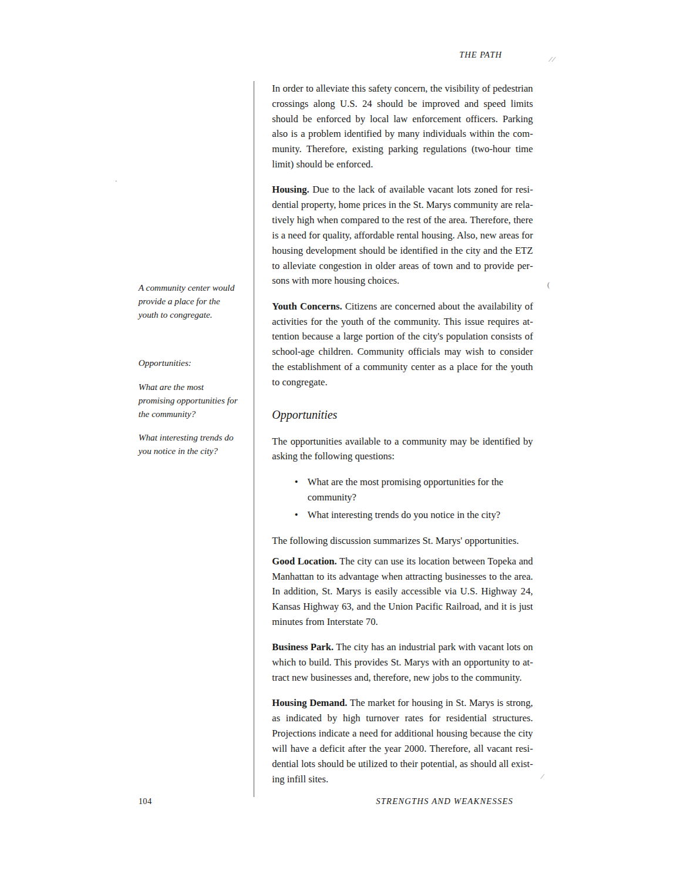⁄ ⁄
(
⁄
·
THE PATH
A community center would provide a place for the youth to congregate.
Opportunities:
What are the most promising opportunities for the community?
What interesting trends do you notice in the city?
In order to alleviate this safety concern, the visibility of pedestrian crossings along U.S. 24 should be improved and speed limits should be enforced by local law enforcement officers. Parking also is a problem identified by many individuals within the community. Therefore, existing parking regulations (two-hour time limit) should be enforced.
Housing. Due to the lack of available vacant lots zoned for residential property, home prices in the St. Marys community are relatively high when compared to the rest of the area. Therefore, there is a need for quality, affordable rental housing. Also, new areas for housing development should be identified in the city and the ETZ to alleviate congestion in older areas of town and to provide persons with more housing choices.
Youth Concerns. Citizens are concerned about the availability of activities for the youth of the community. This issue requires attention because a large portion of the city's population consists of school-age children. Community officials may wish to consider the establishment of a community center as a place for the youth to congregate.
Opportunities
The opportunities available to a community may be identified by asking the following questions:
What are the most promising opportunities for the community?
What interesting trends do you notice in the city?
The following discussion summarizes St. Marys' opportunities.
Good Location. The city can use its location between Topeka and Manhattan to its advantage when attracting businesses to the area. In addition, St. Marys is easily accessible via U.S. Highway 24, Kansas Highway 63, and the Union Pacific Railroad, and it is just minutes from Interstate 70.
Business Park. The city has an industrial park with vacant lots on which to build. This provides St. Marys with an opportunity to attract new businesses and, therefore, new jobs to the community.
Housing Demand. The market for housing in St. Marys is strong, as indicated by high turnover rates for residential structures. Projections indicate a need for additional housing because the city will have a deficit after the year 2000. Therefore, all vacant residential lots should be utilized to their potential, as should all existing infill sites.
104
STRENGTHS AND WEAKNESSES